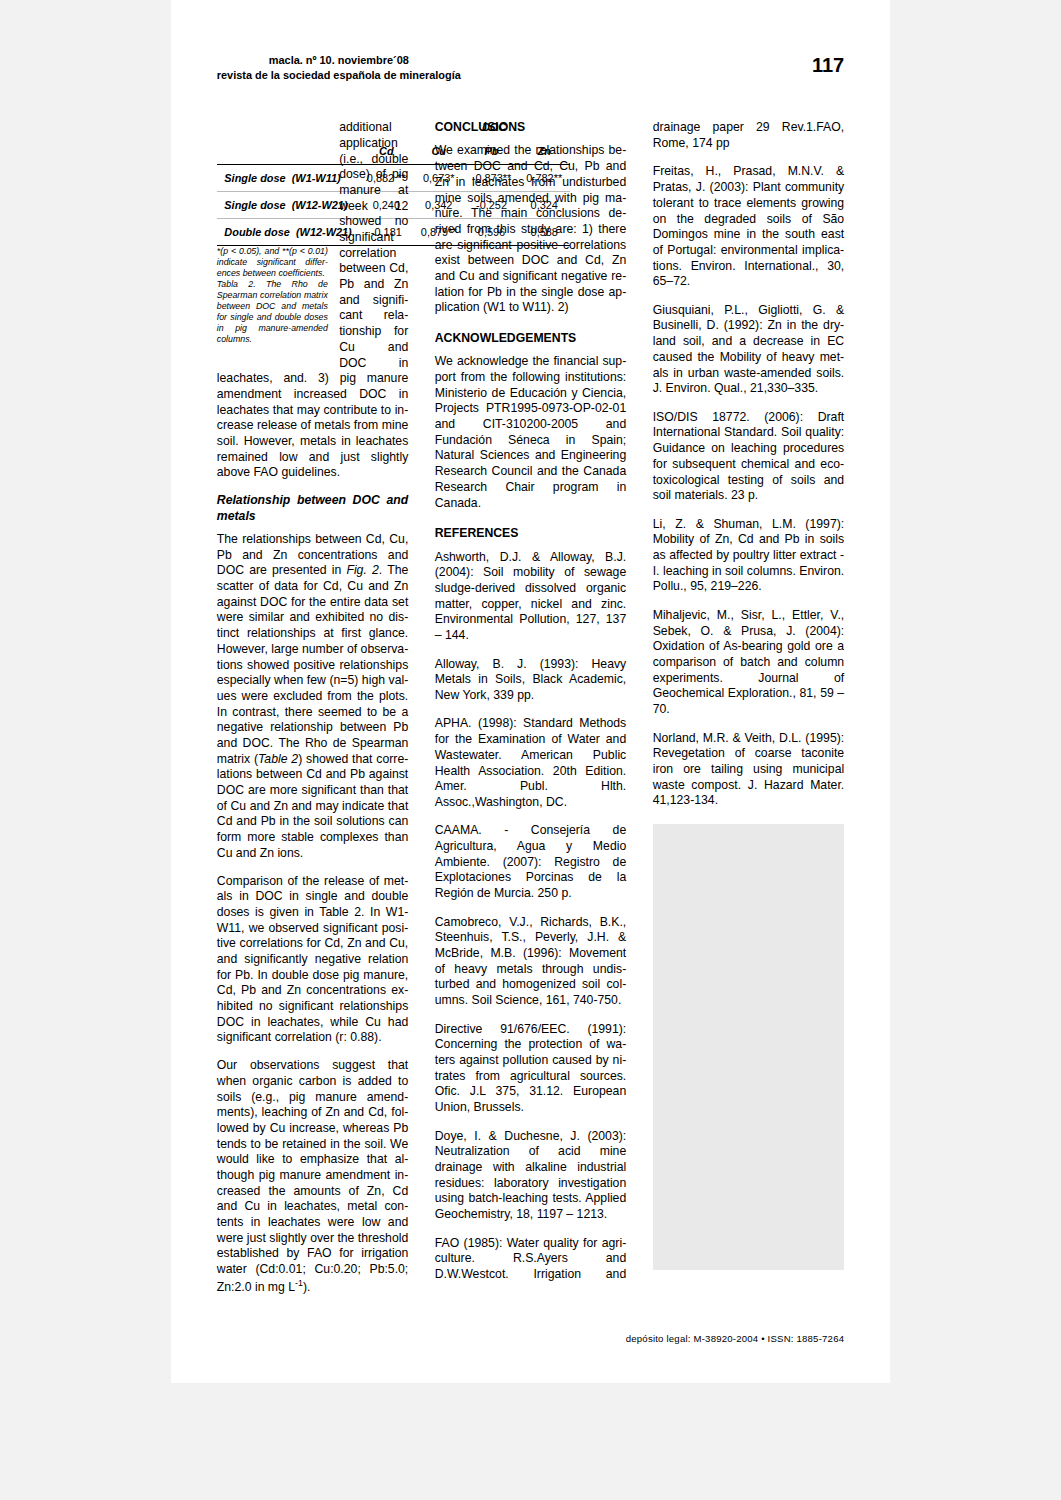macla. nº 10. noviembre´08
revista de la sociedad española de mineralogía
117
DOC
| | Cd | Cu | Pb | Zn |
| --- | --- | --- | --- | --- |
| Single dose (W1-W11) | 0,882 ** | 0,673* | -0,873** | 0,782** |
| Single dose (W12-W21) | 0,240 | 0,342 | -0,252 | 0,324 |
| Double dose (W12-W21) | -0,181 | 0,879** | 0,596 | 0,588 |
*(p < 0.05), and **(p < 0.01) indicate significant differences between coefficients.
Tabla 2. The Rho de Spearman correlation matrix between DOC and metals for single and double doses in pig manure-amended columns.
additional application (i.e., double dose) of pig manure at week 12 showed no significant correlation between Cd, Pb and Zn and significant relationship for Cu and DOC in leachates, and. 3) pig manure amendment increased DOC in leachates that may contribute to increase release of metals from mine soil. However, metals in leachates remained low and just slightly above FAO guidelines.
Relationship between DOC and metals
The relationships between Cd, Cu, Pb and Zn concentrations and DOC are presented in Fig. 2. The scatter of data for Cd, Cu and Zn against DOC for the entire data set were similar and exhibited no distinct relationships at first glance. However, large number of observations showed positive relationships especially when few (n=5) high values were excluded from the plots. In contrast, there seemed to be a negative relationship between Pb and DOC. The Rho de Spearman matrix (Table 2) showed that correlations between Cd and Pb against DOC are more significant than that of Cu and Zn and may indicate that Cd and Pb in the soil solutions can form more stable complexes than Cu and Zn ions.
Comparison of the release of metals in DOC in single and double doses is given in Table 2. In W1-W11, we observed significant positive correlations for Cd, Zn and Cu, and significantly negative relation for Pb. In double dose pig manure, Cd, Pb and Zn concentrations exhibited no significant relationships DOC in leachates, while Cu had significant correlation (r: 0.88).
Our observations suggest that when organic carbon is added to soils (e.g., pig manure amendments), leaching of Zn and Cd, followed by Cu increase, whereas Pb tends to be retained in the soil. We would like to emphasize that although pig manure amendment increased the amounts of Zn, Cd and Cu in leachates, metal contents in leachates were low and were just slightly over the threshold established by FAO for irrigation water (Cd:0.01; Cu:0.20; Pb:5.0; Zn:2.0 in mg L-1).
CONCLUSIONS
We examined the relationships between DOC and Cd, Cu, Pb and Zn in leachates from undisturbed mine soils amended with pig manure. The main conclusions derived from this study are: 1) there are significant positive correlations exist between DOC and Cd, Zn and Cu and significant negative relation for Pb in the single dose application (W1 to W11). 2)
ACKNOWLEDGEMENTS
We acknowledge the financial support from the following institutions: Ministerio de Educación y Ciencia, Projects PTR1995-0973-OP-02-01 and CIT-310200-2005 and Fundación Séneca in Spain; Natural Sciences and Engineering Research Council and the Canada Research Chair program in Canada.
REFERENCES
Ashworth, D.J. & Alloway, B.J. (2004): Soil mobility of sewage sludge-derived dissolved organic matter, copper, nickel and zinc. Environmental Pollution, 127, 137 – 144.
Alloway, B. J. (1993): Heavy Metals in Soils, Black Academic, New York, 339 pp.
APHA. (1998): Standard Methods for the Examination of Water and Wastewater. American Public Health Association. 20th Edition. Amer. Publ. Hlth. Assoc.,Washington, DC.
CAAMA. - Consejería de Agricultura, Agua y Medio Ambiente. (2007): Registro de Explotaciones Porcinas de la Región de Murcia. 250 p.
Camobreco, V.J., Richards, B.K., Steenhuis, T.S., Peverly, J.H. & McBride, M.B. (1996): Movement of heavy metals through undisturbed and homogenized soil columns. Soil Science, 161, 740-750.
Directive 91/676/EEC. (1991): Concerning the protection of waters against pollution caused by nitrates from agricultural sources. Ofic. J.L 375, 31.12. European Union, Brussels.
Doye, I. & Duchesne, J. (2003): Neutralization of acid mine drainage with alkaline industrial residues: laboratory investigation using batch-leaching tests. Applied Geochemistry, 18, 1197 – 1213.
FAO (1985): Water quality for agriculture. R.S.Ayers and D.W.Westcot. Irrigation and drainage paper 29 Rev.1.FAO, Rome, 174 pp
Freitas, H., Prasad, M.N.V. & Pratas, J. (2003): Plant community tolerant to trace elements growing on the degraded soils of São Domingos mine in the south east of Portugal: environmental implications. Environ. International., 30, 65–72.
Giusquiani, P.L., Gigliotti, G. & Businelli, D. (1992): Zn in the dryland soil, and a decrease in EC caused the Mobility of heavy metals in urban waste-amended soils. J. Environ. Qual., 21,330–335.
ISO/DIS 18772. (2006): Draft International Standard. Soil quality: Guidance on leaching procedures for subsequent chemical and ecotoxicological testing of soils and soil materials. 23 p.
Li, Z. & Shuman, L.M. (1997): Mobility of Zn, Cd and Pb in soils as affected by poultry litter extract -I. leaching in soil columns. Environ. Pollu., 95, 219–226.
Mihaljevic, M., Sisr, L., Ettler, V., Sebek, O. & Prusa, J. (2004): Oxidation of As-bearing gold ore a comparison of batch and column experiments. Journal of Geochemical Exploration., 81, 59 – 70.
Norland, M.R. & Veith, D.L. (1995): Revegetation of coarse taconite iron ore tailing using municipal waste compost. J. Hazard Mater. 41,123-134.
depósito legal: M-38920-2004 • ISSN: 1885-7264